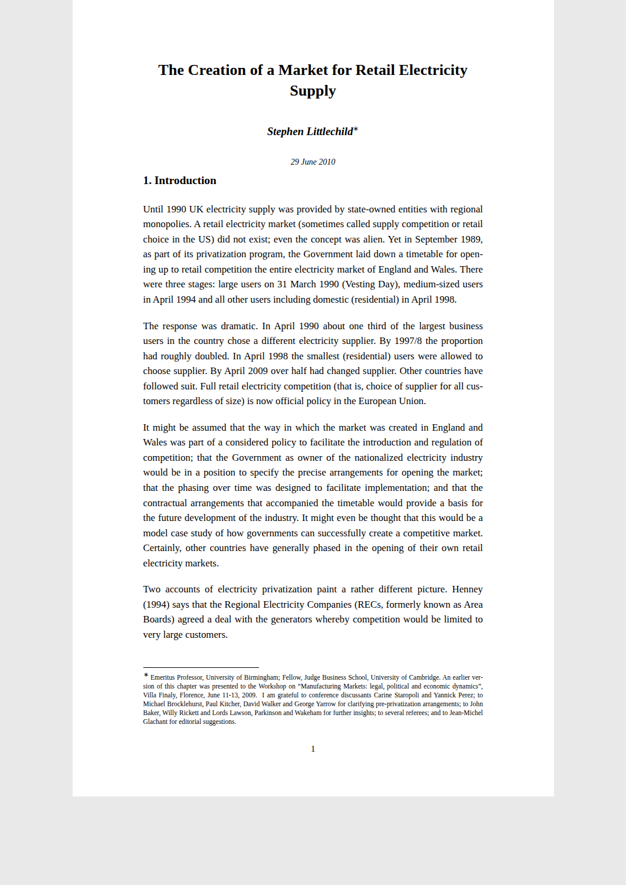The Creation of a Market for Retail Electricity Supply
Stephen Littlechild∗
29 June 2010
1. Introduction
Until 1990 UK electricity supply was provided by state-owned entities with regional monopolies. A retail electricity market (sometimes called supply competition or retail choice in the US) did not exist; even the concept was alien. Yet in September 1989, as part of its privatization program, the Government laid down a timetable for opening up to retail competition the entire electricity market of England and Wales. There were three stages: large users on 31 March 1990 (Vesting Day), medium-sized users in April 1994 and all other users including domestic (residential) in April 1998.
The response was dramatic. In April 1990 about one third of the largest business users in the country chose a different electricity supplier. By 1997/8 the proportion had roughly doubled. In April 1998 the smallest (residential) users were allowed to choose supplier. By April 2009 over half had changed supplier. Other countries have followed suit. Full retail electricity competition (that is, choice of supplier for all customers regardless of size) is now official policy in the European Union.
It might be assumed that the way in which the market was created in England and Wales was part of a considered policy to facilitate the introduction and regulation of competition; that the Government as owner of the nationalized electricity industry would be in a position to specify the precise arrangements for opening the market; that the phasing over time was designed to facilitate implementation; and that the contractual arrangements that accompanied the timetable would provide a basis for the future development of the industry. It might even be thought that this would be a model case study of how governments can successfully create a competitive market. Certainly, other countries have generally phased in the opening of their own retail electricity markets.
Two accounts of electricity privatization paint a rather different picture. Henney (1994) says that the Regional Electricity Companies (RECs, formerly known as Area Boards) agreed a deal with the generators whereby competition would be limited to very large customers.
∗ Emeritus Professor, University of Birmingham; Fellow, Judge Business School, University of Cambridge. An earlier version of this chapter was presented to the Workshop on “Manufacturing Markets: legal, political and economic dynamics”, Villa Finaly, Florence, June 11-13, 2009. I am grateful to conference discussants Carine Staropoli and Yannick Perez; to Michael Brocklehurst, Paul Kitcher, David Walker and George Yarrow for clarifying pre-privatization arrangements; to John Baker, Willy Rickett and Lords Lawson, Parkinson and Wakeham for further insights; to several referees; and to Jean-Michel Glachant for editorial suggestions.
1